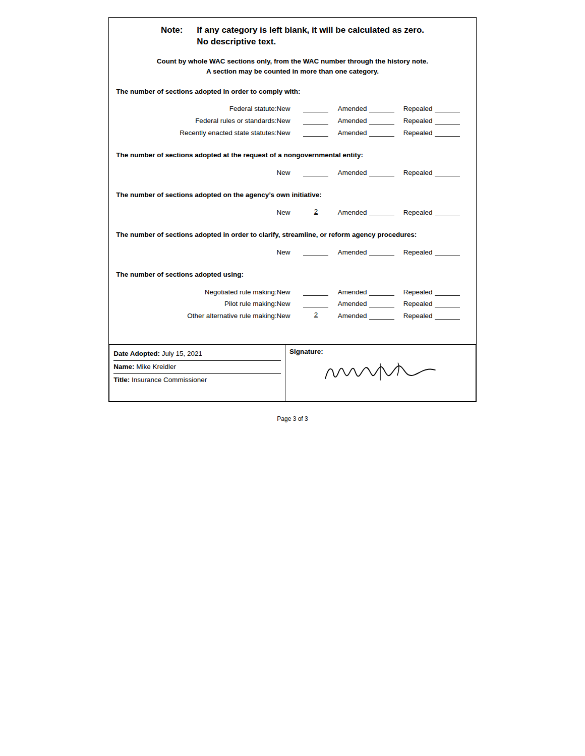Note: If any category is left blank, it will be calculated as zero.
No descriptive text.
Count by whole WAC sections only, from the WAC number through the history note.
A section may be counted in more than one category.
The number of sections adopted in order to comply with:
| Federal statute: | New | | Amended | | Repealed | |
| Federal rules or standards: | New | | Amended | | Repealed | |
| Recently enacted state statutes: | New | | Amended | | Repealed | |
The number of sections adopted at the request of a nongovernmental entity:
| | New | | Amended | | Repealed | |
The number of sections adopted on the agency’s own initiative:
| | New | 2 | Amended | | Repealed | |
The number of sections adopted in order to clarify, streamline, or reform agency procedures:
| | New | | Amended | | Repealed | |
The number of sections adopted using:
| Negotiated rule making: | New | | Amended | | Repealed | |
| Pilot rule making: | New | | Amended | | Repealed | |
| Other alternative rule making: | New | 2 | Amended | | Repealed | |
| Date Adopted: July 15, 2021 Name: Mike Kreidler Title: Insurance Commissioner | Signature: |
Page 3 of 3